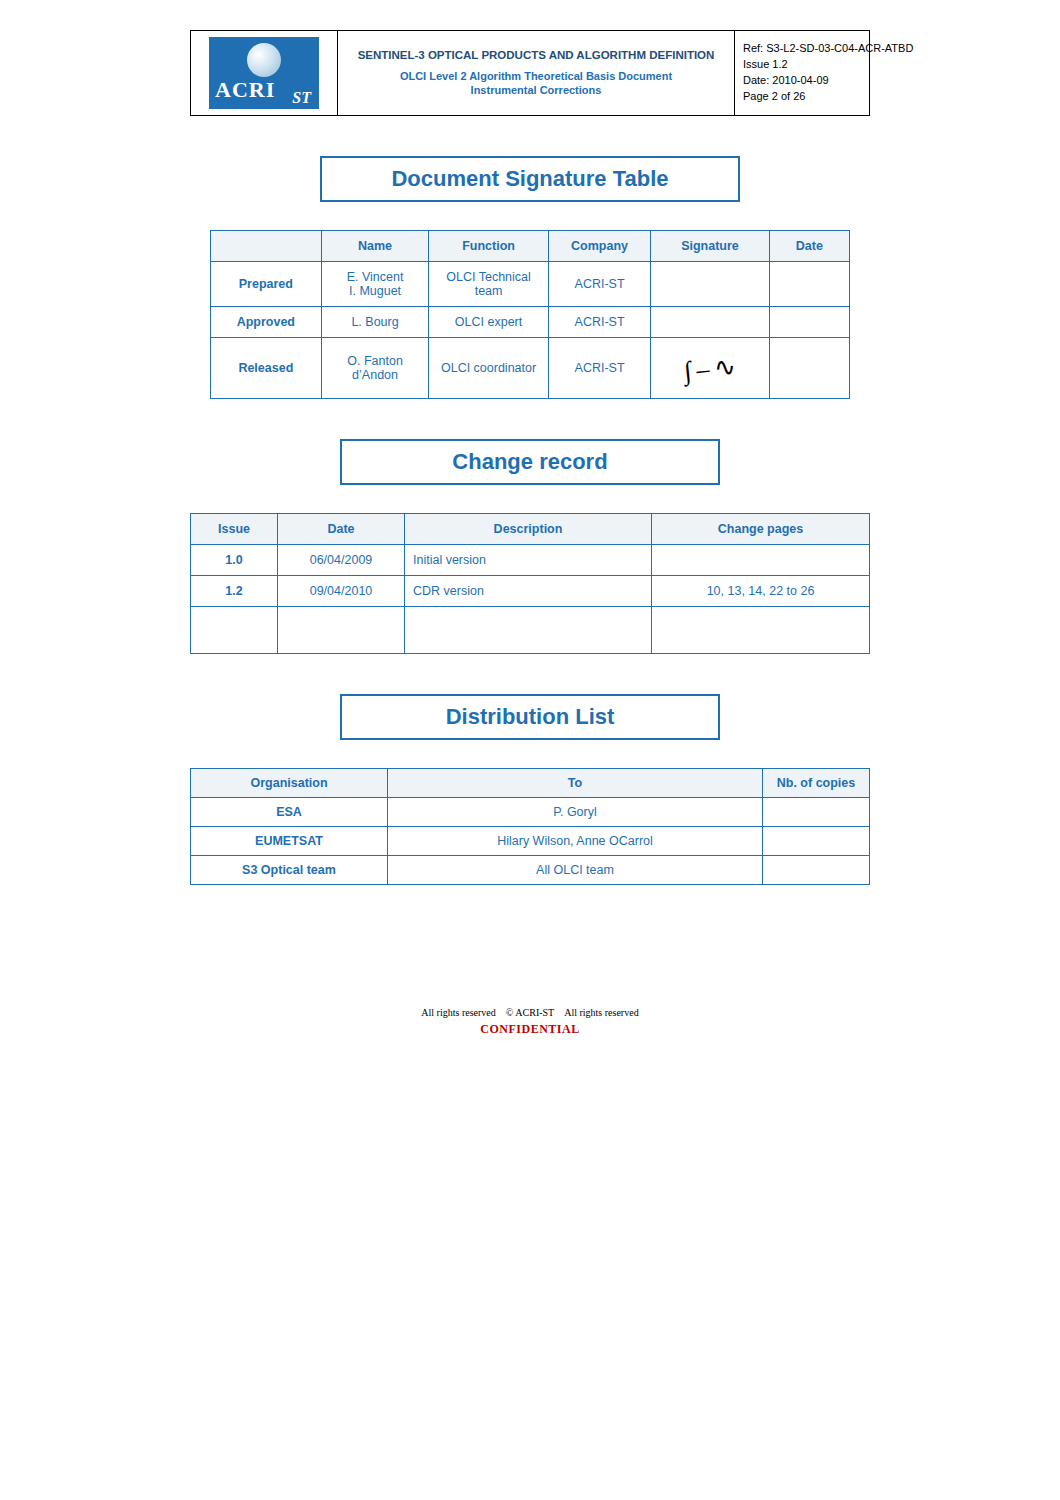| ACRI ST | Sentinel-3 Optical Products and Algorithm Definition OLCI Level 2 Algorithm Theoretical Basis Document Instrumental Corrections | Ref: S3-L2-SD-03-C04-ACR-ATBD Issue 1.2 Date: 2010-04-09 Page 2 of 26 |
Document Signature Table
| | Name | Function | Company | Signature | Date |
| --- | --- | --- | --- | --- | --- |
| Prepared | E. Vincent I. Muguet | OLCI Technical team | ACRI-ST | | |
| Approved | L. Bourg | OLCI expert | ACRI-ST | | |
| Released | O. Fanton d’Andon | OLCI coordinator | ACRI-ST | ∫ – ∿ | |
Change record
| Issue | Date | Description | Change pages |
| --- | --- | --- | --- |
| 1.0 | 06/04/2009 | Initial version | |
| 1.2 | 09/04/2010 | CDR version | 10, 13, 14, 22 to 26 |
Distribution List
| Organisation | To | Nb. of copies |
| --- | --- | --- |
| ESA | P. Goryl | |
| EUMETSAT | Hilary Wilson, Anne OCarrol | |
| S3 Optical team | All OLCI team | |
All rights reserved © ACRI-ST All rights reserved
CONFIDENTIAL